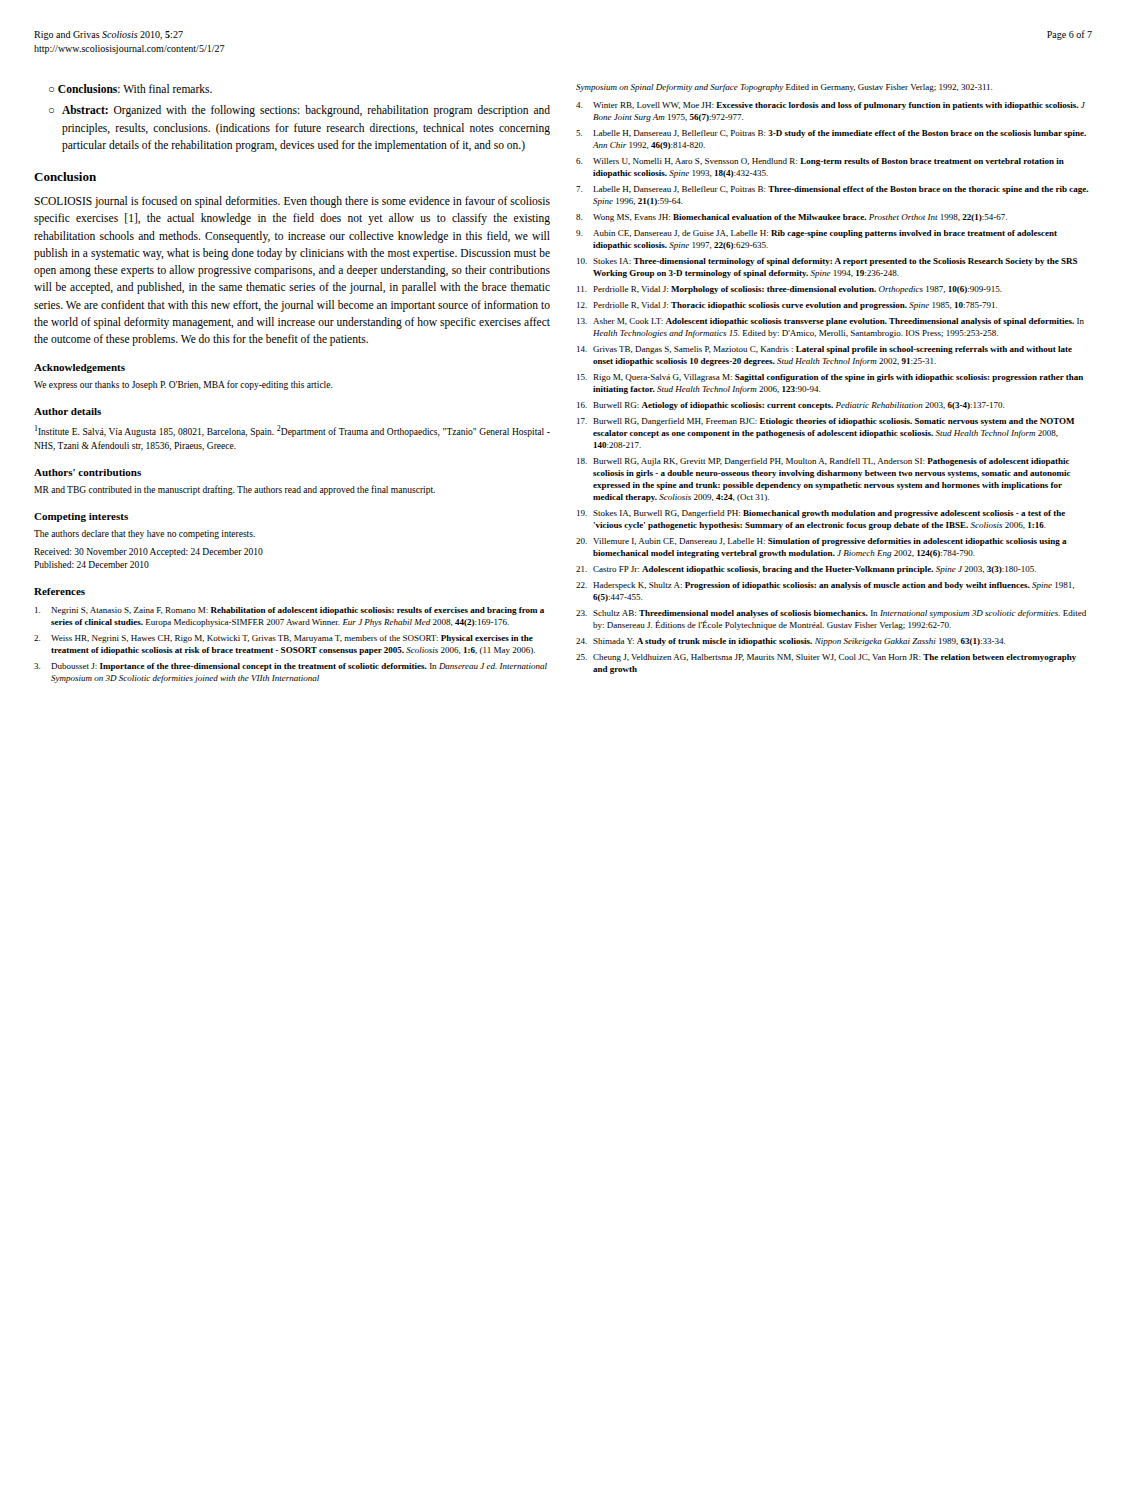Rigo and Grivas Scoliosis 2010, 5:27
http://www.scoliosisjournal.com/content/5/1/27
Page 6 of 7
○ Conclusions: With final remarks.
○ Abstract: Organized with the following sections: background, rehabilitation program description and principles, results, conclusions. (indications for future research directions, technical notes concerning particular details of the rehabilitation program, devices used for the implementation of it, and so on.)
Conclusion
SCOLIOSIS journal is focused on spinal deformities. Even though there is some evidence in favour of scoliosis specific exercises [1], the actual knowledge in the field does not yet allow us to classify the existing rehabilitation schools and methods. Consequently, to increase our collective knowledge in this field, we will publish in a systematic way, what is being done today by clinicians with the most expertise. Discussion must be open among these experts to allow progressive comparisons, and a deeper understanding, so their contributions will be accepted, and published, in the same thematic series of the journal, in parallel with the brace thematic series. We are confident that with this new effort, the journal will become an important source of information to the world of spinal deformity management, and will increase our understanding of how specific exercises affect the outcome of these problems. We do this for the benefit of the patients.
Acknowledgements
We express our thanks to Joseph P. O'Brien, MBA for copy-editing this article.
Author details
1Institute E. Salvá, Vía Augusta 185, 08021, Barcelona, Spain. 2Department of Trauma and Orthopaedics, "Tzanio" General Hospital - NHS, Tzani & Afendouli str, 18536, Piraeus, Greece.
Authors' contributions
MR and TBG contributed in the manuscript drafting. The authors read and approved the final manuscript.
Competing interests
The authors declare that they have no competing interests.
Received: 30 November 2010 Accepted: 24 December 2010
Published: 24 December 2010
References
Negrini S, Atanasio S, Zaina F, Romano M: Rehabilitation of adolescent idiopathic scoliosis: results of exercises and bracing from a series of clinical studies. Europa Medicophysica-SIMFER 2007 Award Winner. Eur J Phys Rehabil Med 2008, 44(2):169-176.
Weiss HR, Negrini S, Hawes CH, Rigo M, Kotwicki T, Grivas TB, Maruyama T, members of the SOSORT: Physical exercises in the treatment of idiopathic scoliosis at risk of brace treatment - SOSORT consensus paper 2005. Scoliosis 2006, 1:6, (11 May 2006).
Dubousset J: Importance of the three-dimensional concept in the treatment of scoliotic deformities. In Dansereau J ed. International Symposium on 3D Scoliotic deformities joined with the VIIth International
Symposium on Spinal Deformity and Surface Topography Edited in Germany, Gustav Fisher Verlag; 1992, 302-311.
Winter RB, Lovell WW, Moe JH: Excessive thoracic lordosis and loss of pulmonary function in patients with idiopathic scoliosis. J Bone Joint Surg Am 1975, 56(7):972-977.
Labelle H, Dansereau J, Bellefleur C, Poitras B: 3-D study of the immediate effect of the Boston brace on the scoliosis lumbar spine. Ann Chir 1992, 46(9):814-820.
Willers U, Nomelli H, Aaro S, Svensson O, Hendlund R: Long-term results of Boston brace treatment on vertebral rotation in idiopathic scoliosis. Spine 1993, 18(4):432-435.
Labelle H, Dansereau J, Bellefleur C, Poitras B: Three-dimensional effect of the Boston brace on the thoracic spine and the rib cage. Spine 1996, 21(1):59-64.
Wong MS, Evans JH: Biomechanical evaluation of the Milwaukee brace. Prosthet Orthot Int 1998, 22(1):54-67.
Aubin CE, Dansereau J, de Guise JA, Labelle H: Rib cage-spine coupling patterns involved in brace treatment of adolescent idiopathic scoliosis. Spine 1997, 22(6):629-635.
Stokes IA: Three-dimensional terminology of spinal deformity: A report presented to the Scoliosis Research Society by the SRS Working Group on 3-D terminology of spinal deformity. Spine 1994, 19:236-248.
Perdriolle R, Vidal J: Morphology of scoliosis: three-dimensional evolution. Orthopedics 1987, 10(6):909-915.
Perdriolle R, Vidal J: Thoracic idiopathic scoliosis curve evolution and progression. Spine 1985, 10:785-791.
Asher M, Cook LT: Adolescent idiopathic scoliosis transverse plane evolution. Threedimensional analysis of spinal deformities. In Health Technologies and Informatics 15. Edited by: D'Amico, Merolli, Santambrogio. IOS Press; 1995:253-258.
Grivas TB, Dangas S, Samelis P, Maziotou C, Kandris : Lateral spinal profile in school-screening referrals with and without late onset idiopathic scoliosis 10 degrees-20 degrees. Stud Health Technol Inform 2002, 91:25-31.
Rigo M, Quera-Salvá G, Villagrasa M: Sagittal configuration of the spine in girls with idiopathic scoliosis: progression rather than initiating factor. Stud Health Technol Inform 2006, 123:90-94.
Burwell RG: Aetiology of idiopathic scoliosis: current concepts. Pediatric Rehabilitation 2003, 6(3-4):137-170.
Burwell RG, Dangerfield MH, Freeman BJC: Etiologic theories of idiopathic scoliosis. Somatic nervous system and the NOTOM escalator concept as one component in the pathogenesis of adolescent idiopathic scoliosis. Stud Health Technol Inform 2008, 140:208-217.
Burwell RG, Aujla RK, Grevitt MP, Dangerfield PH, Moulton A, Randfell TL, Anderson SI: Pathogenesis of adolescent idiopathic scoliosis in girls - a double neuro-osseous theory involving disharmony between two nervous systems, somatic and autonomic expressed in the spine and trunk: possible dependency on sympathetic nervous system and hormones with implications for medical therapy. Scoliosis 2009, 4:24, (Oct 31).
Stokes IA, Burwell RG, Dangerfield PH: Biomechanical growth modulation and progressive adolescent scoliosis - a test of the 'vicious cycle' pathogenetic hypothesis: Summary of an electronic focus group debate of the IBSE. Scoliosis 2006, 1:16.
Villemure I, Aubin CE, Dansereau J, Labelle H: Simulation of progressive deformities in adolescent idiopathic scoliosis using a biomechanical model integrating vertebral growth modulation. J Biomech Eng 2002, 124(6):784-790.
Castro FP Jr: Adolescent idiopathic scoliosis, bracing and the Hueter-Volkmann principle. Spine J 2003, 3(3):180-105.
Haderspeck K, Shultz A: Progression of idiopathic scoliosis: an analysis of muscle action and body weiht influences. Spine 1981, 6(5):447-455.
Schultz AB: Threedimensional model analyses of scoliosis biomechanics. In International symposium 3D scoliotic deformities. Edited by: Dansereau J. Éditions de l'École Polytechnique de Montréal. Gustav Fisher Verlag; 1992:62-70.
Shimada Y: A study of trunk miscle in idiopathic scoliosis. Nippon Seikeigeka Gakkai Zasshi 1989, 63(1):33-34.
Cheung J, Veldhuizen AG, Halbertsma JP, Maurits NM, Sluiter WJ, Cool JC, Van Horn JR: The relation between electromyography and growth